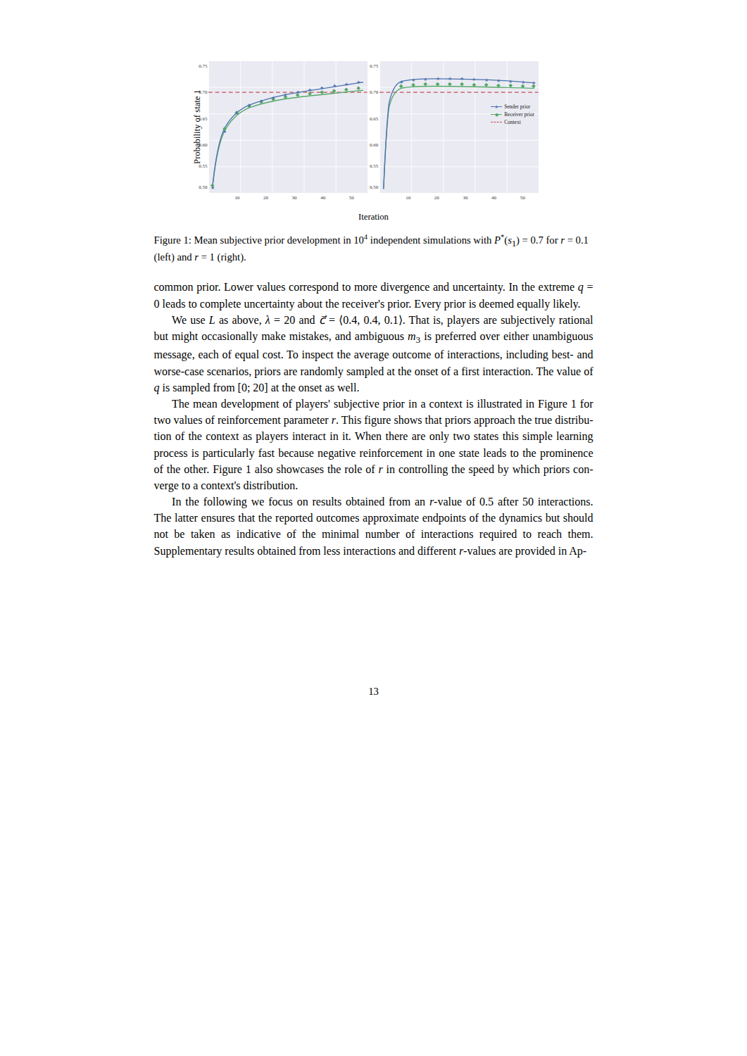0.75 0.70 0.65 0.60 0.55 0.50
Probability of state 1
★ ★ ★ ★ ★ ★ ★ ★ ★ ★ ★ ★ ★
10 20 30 40 50
0.75 0.70 0.65 0.60 0.55 0.50
★ ★ ★ ★ ★ ★ ★ ★ ★ ★ ★ ★
★ Sender prior
◆ Receiver prior
Context
10 20 30 40 50
Iteration
Figure 1: Mean subjective prior development in 104 independent simulations with P*(s1) = 0.7 for r = 0.1 (left) and r = 1 (right).
common prior. Lower values correspond to more divergence and uncertainty. In the extreme q = 0 leads to complete uncertainty about the receiver's prior. Every prior is deemed equally likely.
We use L as above, λ = 20 and c⃗ = ⟨0.4, 0.4, 0.1⟩. That is, players are subjectively rational but might occasionally make mistakes, and ambiguous m3 is preferred over either unambiguous message, each of equal cost. To inspect the average outcome of interactions, including best- and worse-case scenarios, priors are randomly sampled at the onset of a first interaction. The value of q is sampled from [0; 20] at the onset as well.
The mean development of players' subjective prior in a context is illustrated in Figure 1 for two values of reinforcement parameter r. This figure shows that priors approach the true distribution of the context as players interact in it. When there are only two states this simple learning process is particularly fast because negative reinforcement in one state leads to the prominence of the other. Figure 1 also showcases the role of r in controlling the speed by which priors converge to a context's distribution.
In the following we focus on results obtained from an r-value of 0.5 after 50 interactions. The latter ensures that the reported outcomes approximate endpoints of the dynamics but should not be taken as indicative of the minimal number of interactions required to reach them. Supplementary results obtained from less interactions and different r-values are provided in Ap-
13